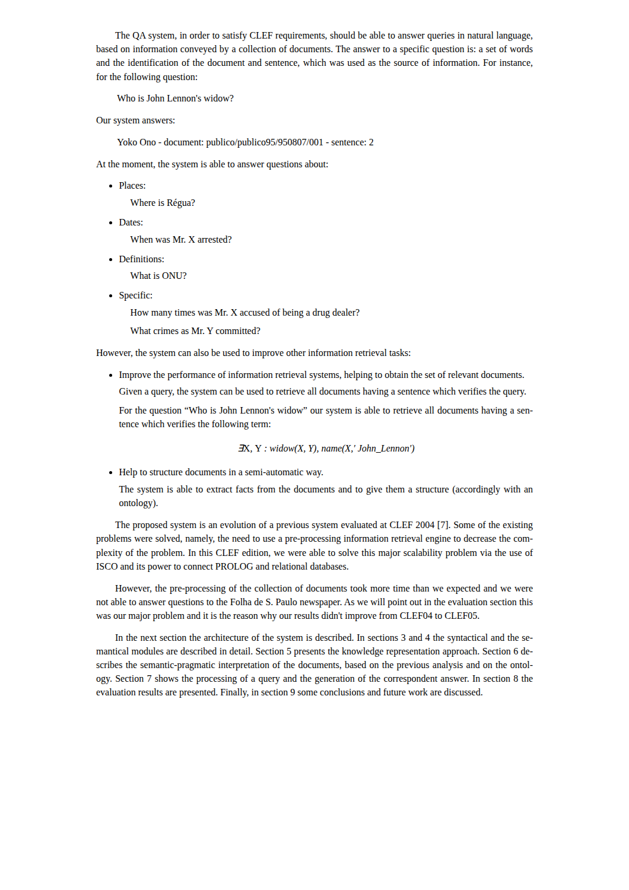The QA system, in order to satisfy CLEF requirements, should be able to answer queries in natural language, based on information conveyed by a collection of documents. The answer to a specific question is: a set of words and the identification of the document and sentence, which was used as the source of information. For instance, for the following question:
Who is John Lennon's widow?
Our system answers:
Yoko Ono - document: publico/publico95/950807/001 - sentence: 2
At the moment, the system is able to answer questions about:
Places:
Where is Régua?
Dates:
When was Mr. X arrested?
Definitions:
What is ONU?
Specific:
How many times was Mr. X accused of being a drug dealer?
What crimes as Mr. Y committed?
However, the system can also be used to improve other information retrieval tasks:
Improve the performance of information retrieval systems, helping to obtain the set of relevant documents.
Given a query, the system can be used to retrieve all documents having a sentence which verifies the query.
For the question “Who is John Lennon's widow” our system is able to retrieve all documents having a sentence which verifies the following term:
∃X, Y : widow(X, Y), name(X,′ John_Lennon′)
Help to structure documents in a semi-automatic way.
The system is able to extract facts from the documents and to give them a structure (accordingly with an ontology).
The proposed system is an evolution of a previous system evaluated at CLEF 2004 [7]. Some of the existing problems were solved, namely, the need to use a pre-processing information retrieval engine to decrease the complexity of the problem. In this CLEF edition, we were able to solve this major scalability problem via the use of ISCO and its power to connect PROLOG and relational databases.
However, the pre-processing of the collection of documents took more time than we expected and we were not able to answer questions to the Folha de S. Paulo newspaper. As we will point out in the evaluation section this was our major problem and it is the reason why our results didn't improve from CLEF04 to CLEF05.
In the next section the architecture of the system is described. In sections 3 and 4 the syntactical and the semantical modules are described in detail. Section 5 presents the knowledge representation approach. Section 6 describes the semantic-pragmatic interpretation of the documents, based on the previous analysis and on the ontology. Section 7 shows the processing of a query and the generation of the correspondent answer. In section 8 the evaluation results are presented. Finally, in section 9 some conclusions and future work are discussed.